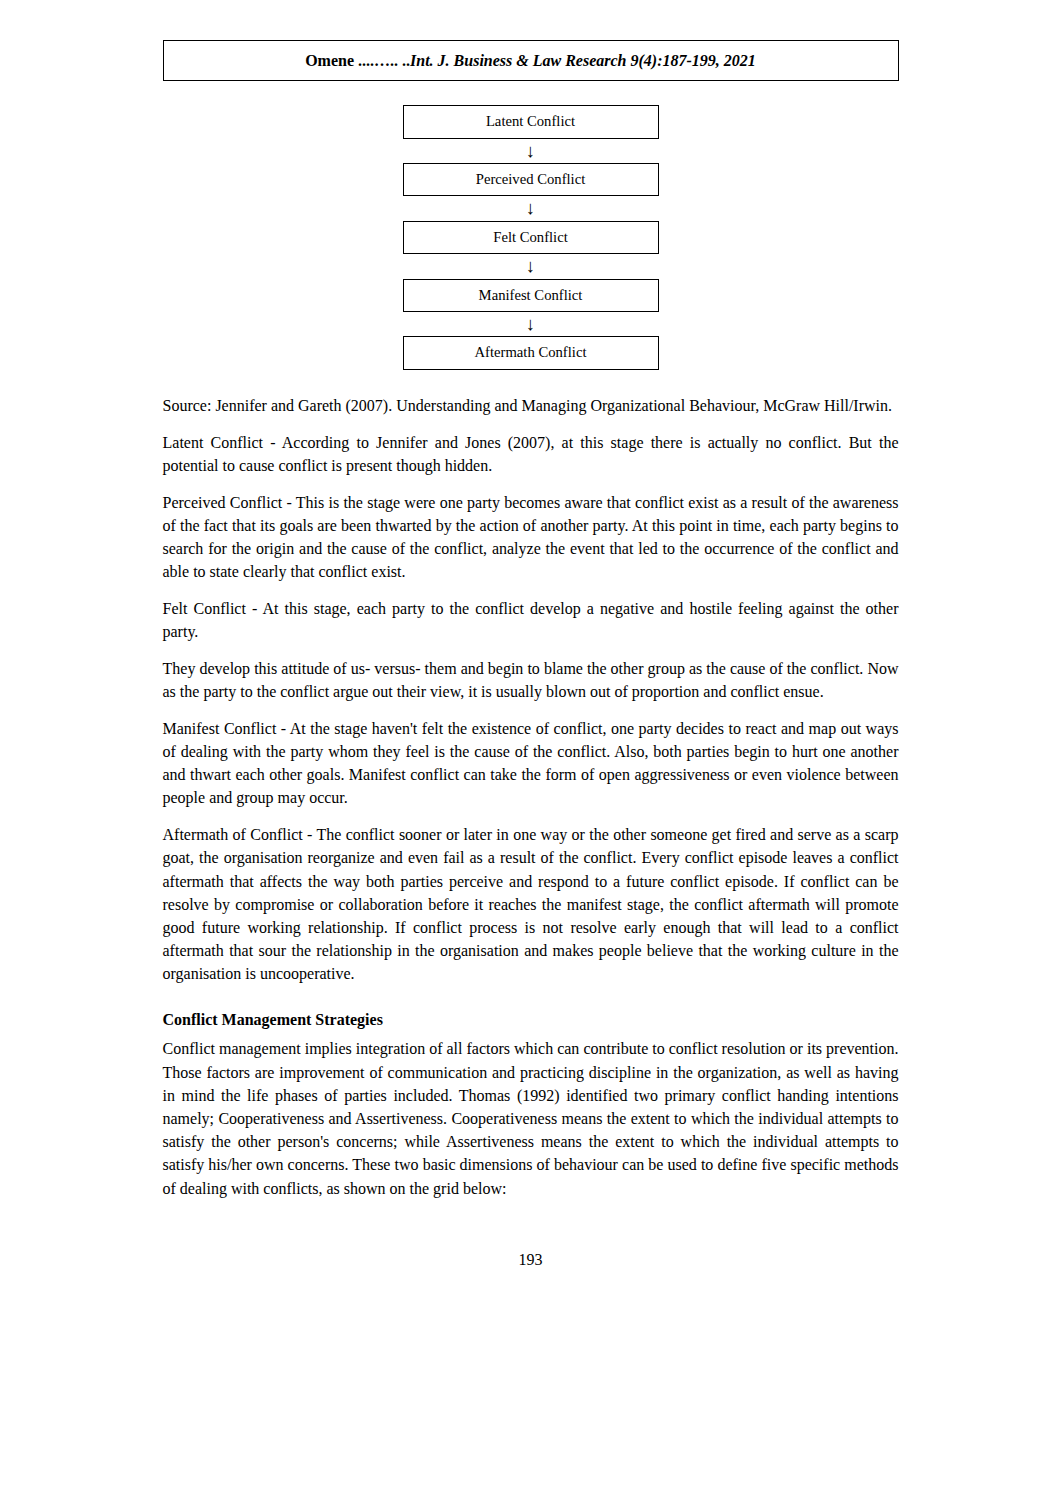Omene ....….. ..Int. J. Business & Law Research 9(4):187-199, 2021
Latent Conflict
↓
Perceived Conflict
↓
Felt Conflict
↓
Manifest Conflict
↓
Aftermath Conflict
Source: Jennifer and Gareth (2007). Understanding and Managing Organizational Behaviour, McGraw Hill/Irwin.
Latent Conflict - According to Jennifer and Jones (2007), at this stage there is actually no conflict. But the potential to cause conflict is present though hidden.
Perceived Conflict - This is the stage were one party becomes aware that conflict exist as a result of the awareness of the fact that its goals are been thwarted by the action of another party. At this point in time, each party begins to search for the origin and the cause of the conflict, analyze the event that led to the occurrence of the conflict and able to state clearly that conflict exist.
Felt Conflict - At this stage, each party to the conflict develop a negative and hostile feeling against the other party.
They develop this attitude of us- versus- them and begin to blame the other group as the cause of the conflict. Now as the party to the conflict argue out their view, it is usually blown out of proportion and conflict ensue.
Manifest Conflict - At the stage haven't felt the existence of conflict, one party decides to react and map out ways of dealing with the party whom they feel is the cause of the conflict. Also, both parties begin to hurt one another and thwart each other goals. Manifest conflict can take the form of open aggressiveness or even violence between people and group may occur.
Aftermath of Conflict - The conflict sooner or later in one way or the other someone get fired and serve as a scarp goat, the organisation reorganize and even fail as a result of the conflict. Every conflict episode leaves a conflict aftermath that affects the way both parties perceive and respond to a future conflict episode. If conflict can be resolve by compromise or collaboration before it reaches the manifest stage, the conflict aftermath will promote good future working relationship. If conflict process is not resolve early enough that will lead to a conflict aftermath that sour the relationship in the organisation and makes people believe that the working culture in the organisation is uncooperative.
Conflict Management Strategies
Conflict management implies integration of all factors which can contribute to conflict resolution or its prevention. Those factors are improvement of communication and practicing discipline in the organization, as well as having in mind the life phases of parties included. Thomas (1992) identified two primary conflict handing intentions namely; Cooperativeness and Assertiveness. Cooperativeness means the extent to which the individual attempts to satisfy the other person's concerns; while Assertiveness means the extent to which the individual attempts to satisfy his/her own concerns. These two basic dimensions of behaviour can be used to define five specific methods of dealing with conflicts, as shown on the grid below:
193